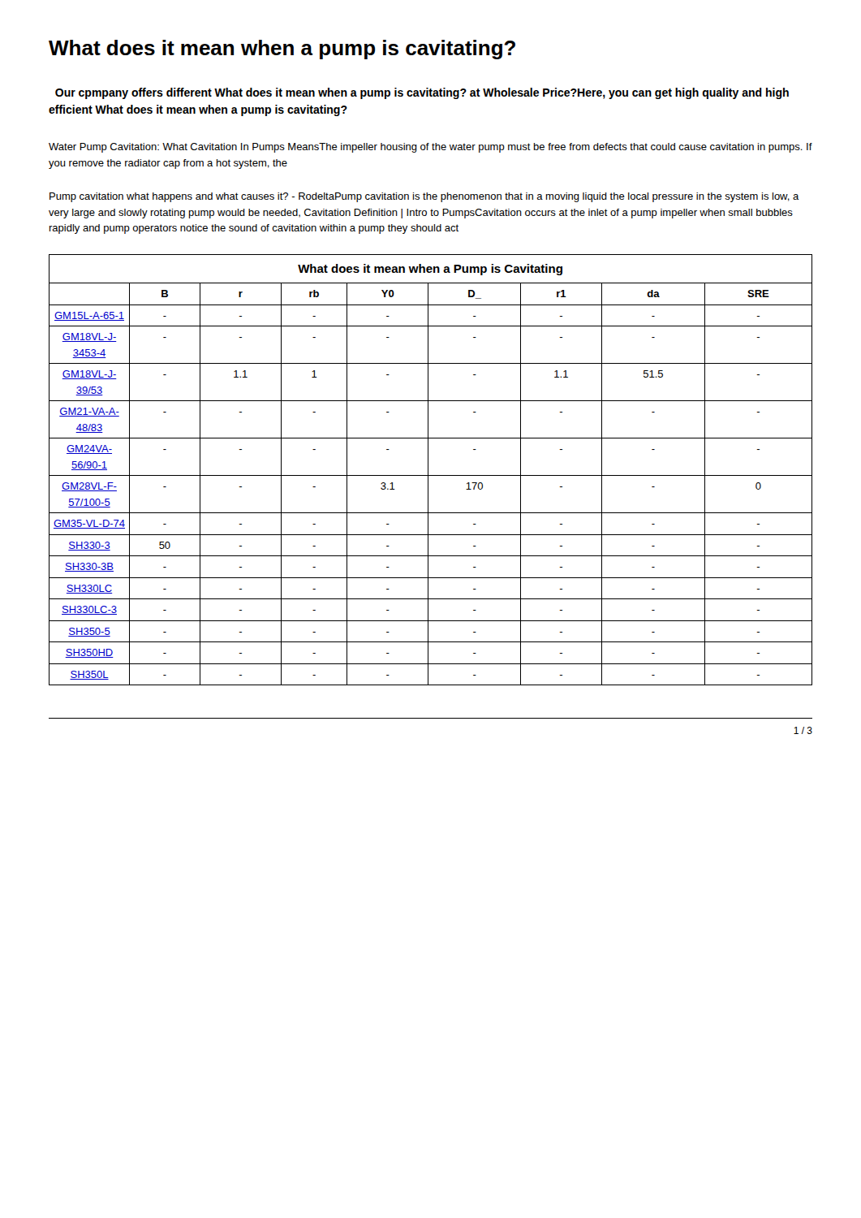What does it mean when a pump is cavitating?
Our cpmpany offers different What does it mean when a pump is cavitating? at Wholesale Price?Here, you can get high quality and high efficient What does it mean when a pump is cavitating?
Water Pump Cavitation: What Cavitation In Pumps MeansThe impeller housing of the water pump must be free from defects that could cause cavitation in pumps. If you remove the radiator cap from a hot system, the
Pump cavitation what happens and what causes it? - RodeltaPump cavitation is the phenomenon that in a moving liquid the local pressure in the system is low, a very large and slowly rotating pump would be needed, Cavitation Definition | Intro to PumpsCavitation occurs at the inlet of a pump impeller when small bubbles rapidly and pump operators notice the sound of cavitation within a pump they should act
What does it mean when a Pump is Cavitating
| | B | r | rb | Y0 | D_ | r1 | da | SRE |
| --- | --- | --- | --- | --- | --- | --- | --- | --- |
| GM15L-A-65-1 | - | - | - | - | - | - | - | - |
| GM18VL-J-3453-4 | - | - | - | - | - | - | - | - |
| GM18VL-J-39/53 | - | 1.1 | 1 | - | - | 1.1 | 51.5 | - |
| GM21-VA-A-48/83 | - | - | - | - | - | - | - | - |
| GM24VA-56/90-1 | - | - | - | - | - | - | - | - |
| GM28VL-F-57/100-5 | - | - | - | 3.1 | 170 | - | - | 0 |
| GM35-VL-D-74 | - | - | - | - | - | - | - | - |
| SH330-3 | 50 | - | - | - | - | - | - | - |
| SH330-3B | - | - | - | - | - | - | - | - |
| SH330LC | - | - | - | - | - | - | - | - |
| SH330LC-3 | - | - | - | - | - | - | - | - |
| SH350-5 | - | - | - | - | - | - | - | - |
| SH350HD | - | - | - | - | - | - | - | - |
| SH350L | - | - | - | - | - | - | - | - |
1 / 3